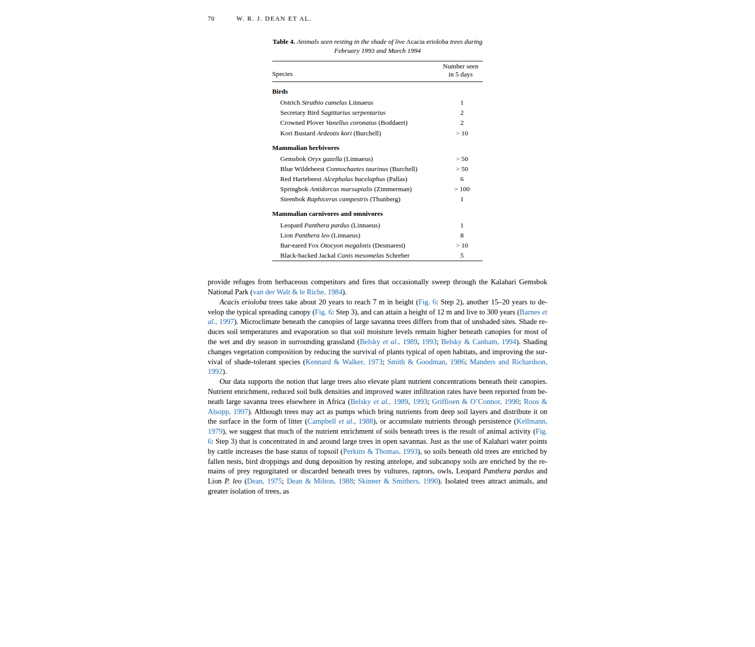70 W. R. J. DEAN ET AL.
Table 4. Animals seen resting in the shade of live Acacia erioloba trees during February 1993 and March 1994
| Species | Number seen in 5 days |
| --- | --- |
| Birds |
| Ostrich Struthio camelus Linnaeus | 1 |
| Secretary Bird Sagittarius serpentarius | 2 |
| Crowned Plover Vanellus coronatus (Boddaert) | 2 |
| Kori Bustard Ardeotis kori (Burchell) | > 10 |
| Mammalian herbivores |
| Gemsbok Oryx gazella (Linnaeus) | > 50 |
| Blue Wildebeest Connochaetes taurinus (Burchell) | > 50 |
| Red Hartebeest Alcephalus bucelaphus (Pallas) | 6 |
| Springbok Antidorcas marsupialis (Zimmerman) | > 100 |
| Steenbok Raphicerus campestris (Thunberg) | 1 |
| Mammalian carnivores and omnivores |
| Leopard Panthera pardus (Linnaeus) | 1 |
| Lion Panthera leo (Linnaeus) | 8 |
| Bar-eared Fox Otocyon megalotis (Desmarest) | > 10 |
| Black-backed Jackal Canis mesomelas Schreber | 5 |
provide refuges from herbaceous competitors and fires that occasionally sweep through the Kalahari Gemsbok National Park (van der Walt & le Riche, 1984).
Acacis erioloba trees take about 20 years to reach 7 m in height (Fig. 6: Step 2), another 15–20 years to develop the typical spreading canopy (Fig. 6: Step 3), and can attain a height of 12 m and live to 300 years (Barnes et al., 1997). Microclimate beneath the canopies of large savanna trees differs from that of unshaded sites. Shade reduces soil temperatures and evaporation so that soil moisture levels remain higher beneath canopies for most of the wet and dry season in surrounding grassland (Belsky et al., 1989, 1993; Belsky & Canham, 1994). Shading changes vegetation composition by reducing the survival of plants typical of open habitats, and improving the survival of shade-tolerant species (Kennard & Walker, 1973; Smith & Goodman, 1986; Manders and Richardson, 1992).
Our data supports the notion that large trees also elevate plant nutrient concentrations beneath their canopies. Nutrient enrichment, reduced soil bulk densities and improved water infiltration rates have been reported from beneath large savanna trees elsewhere in Africa (Belsky et al., 1989, 1993; Griffioen & O’Connor, 1990; Roos & Alsopp, 1997). Although trees may act as pumps which bring nutrients from deep soil layers and distribute it on the surface in the form of litter (Campbell et al., 1988), or accumulate nutrients through persistence (Kellmann, 1979), we suggest that much of the nutrient enrichment of soils beneath trees is the result of animal activity (Fig. 6: Step 3) that is concentrated in and around large trees in open savannas. Just as the use of Kalahari water points by cattle increases the base status of topsoil (Perkins & Thomas, 1993), so soils beneath old trees are enriched by fallen nests, bird droppings and dung deposition by resting antelope, and subcanopy soils are enriched by the remains of prey regurgitated or discarded beneath trees by vultures, raptors, owls, Leopard Panthera pardus and Lion P. leo (Dean, 1975; Dean & Milton, 1988; Skinner & Smithers, 1990). Isolated trees attract animals, and greater isolation of trees, as